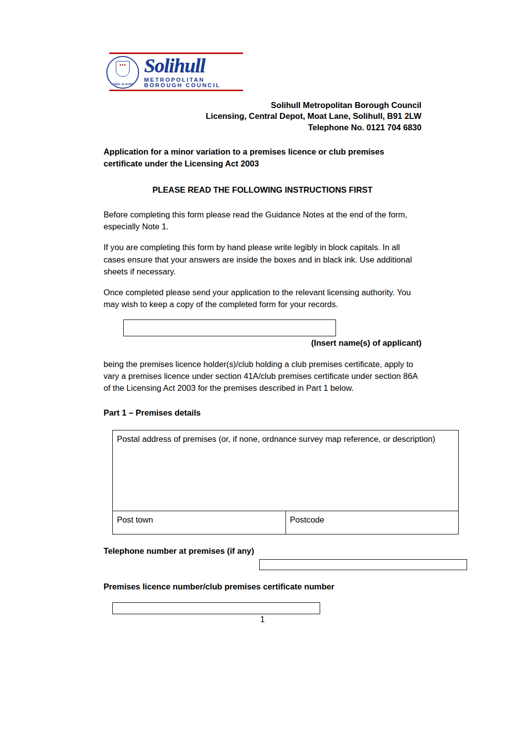♦♦♦
URBS IN RURE
Solihull
METROPOLITAN
BOROUGH COUNCIL
Solihull Metropolitan Borough Council
Licensing, Central Depot, Moat Lane, Solihull, B91 2LW
Telephone No. 0121 704 6830
Application for a minor variation to a premises licence or club premises certificate under the Licensing Act 2003
PLEASE READ THE FOLLOWING INSTRUCTIONS FIRST
Before completing this form please read the Guidance Notes at the end of the form, especially Note 1.
If you are completing this form by hand please write legibly in block capitals. In all cases ensure that your answers are inside the boxes and in black ink. Use additional sheets if necessary.
Once completed please send your application to the relevant licensing authority. You may wish to keep a copy of the completed form for your records.
(Insert name(s) of applicant)
being the premises licence holder(s)/club holding a club premises certificate, apply to vary a premises licence under section 41A/club premises certificate under section 86A of the Licensing Act 2003 for the premises described in Part 1 below.
Part 1 – Premises details
| Postal address of premises (or, if none, ordnance survey map reference, or description) |
| Post town | Postcode |
Telephone number at premises (if any)
Premises licence number/club premises certificate number
1